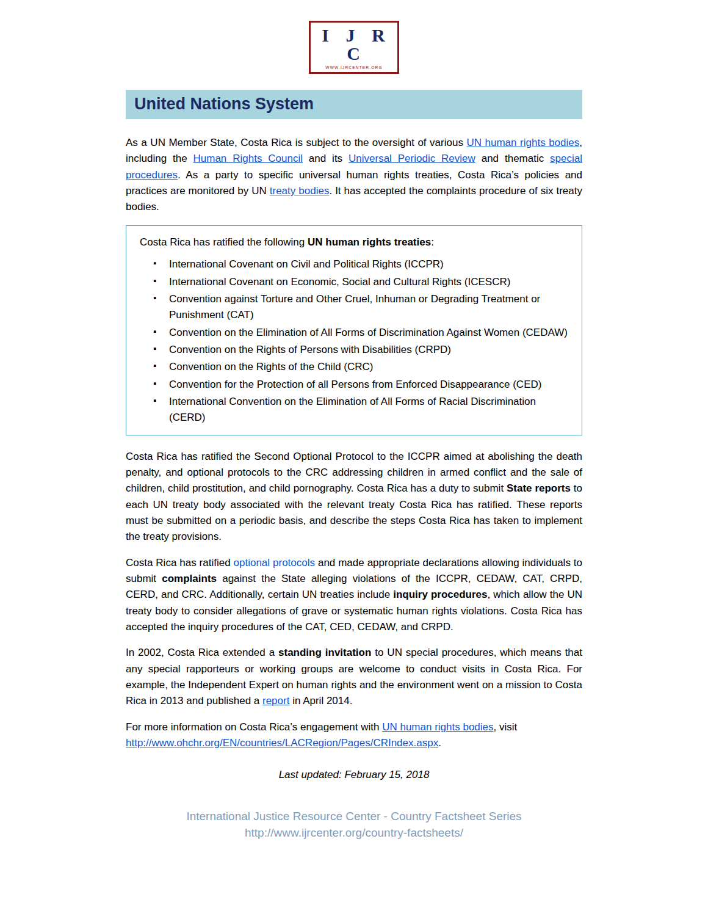I J R
C
www.ijrcenter.org
United Nations System
As a UN Member State, Costa Rica is subject to the oversight of various UN human rights bodies, including the Human Rights Council and its Universal Periodic Review and thematic special procedures. As a party to specific universal human rights treaties, Costa Rica’s policies and practices are monitored by UN treaty bodies. It has accepted the complaints procedure of six treaty bodies.
Costa Rica has ratified the following UN human rights treaties:
International Covenant on Civil and Political Rights (ICCPR)
International Covenant on Economic, Social and Cultural Rights (ICESCR)
Convention against Torture and Other Cruel, Inhuman or Degrading Treatment or Punishment (CAT)
Convention on the Elimination of All Forms of Discrimination Against Women (CEDAW)
Convention on the Rights of Persons with Disabilities (CRPD)
Convention on the Rights of the Child (CRC)
Convention for the Protection of all Persons from Enforced Disappearance (CED)
International Convention on the Elimination of All Forms of Racial Discrimination (CERD)
Costa Rica has ratified the Second Optional Protocol to the ICCPR aimed at abolishing the death penalty, and optional protocols to the CRC addressing children in armed conflict and the sale of children, child prostitution, and child pornography. Costa Rica has a duty to submit State reports to each UN treaty body associated with the relevant treaty Costa Rica has ratified. These reports must be submitted on a periodic basis, and describe the steps Costa Rica has taken to implement the treaty provisions.
Costa Rica has ratified optional protocols and made appropriate declarations allowing individuals to submit complaints against the State alleging violations of the ICCPR, CEDAW, CAT, CRPD, CERD, and CRC. Additionally, certain UN treaties include inquiry procedures, which allow the UN treaty body to consider allegations of grave or systematic human rights violations. Costa Rica has accepted the inquiry procedures of the CAT, CED, CEDAW, and CRPD.
In 2002, Costa Rica extended a standing invitation to UN special procedures, which means that any special rapporteurs or working groups are welcome to conduct visits in Costa Rica. For example, the Independent Expert on human rights and the environment went on a mission to Costa Rica in 2013 and published a report in April 2014.
For more information on Costa Rica’s engagement with UN human rights bodies, visit
http://www.ohchr.org/EN/countries/LACRegion/Pages/CRIndex.aspx.
Last updated: February 15, 2018
International Justice Resource Center - Country Factsheet Series
http://www.ijrcenter.org/country-factsheets/